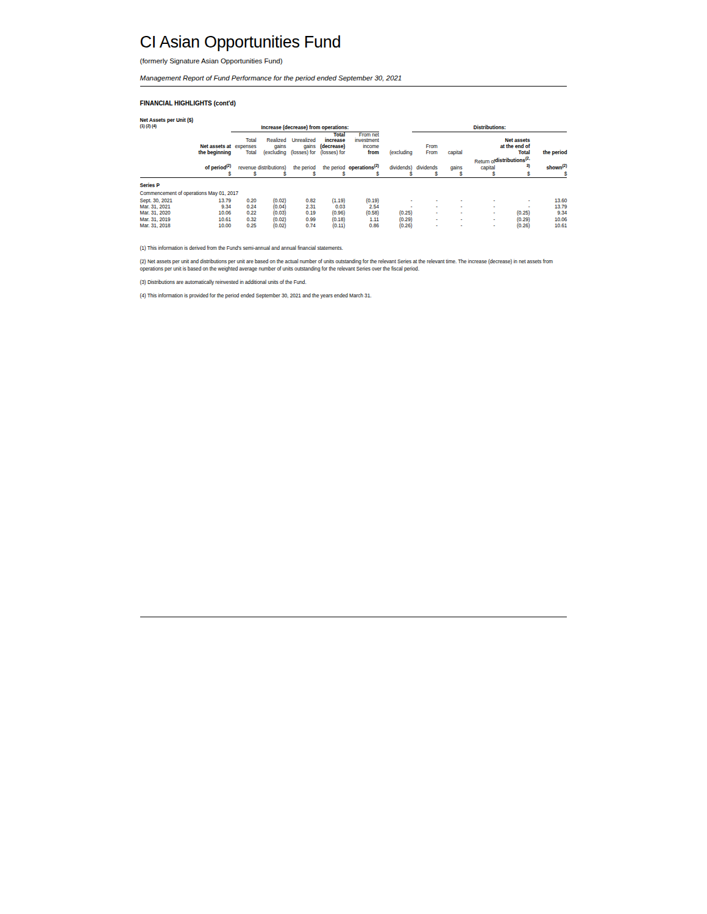CI Asian Opportunities Fund
(formerly Signature Asian Opportunities Fund)
Management Report of Fund Performance for the period ended September 30, 2021
FINANCIAL HIGHLIGHTS (cont'd)
| Net Assets per Unit ($) (1) (2) (4) | | Increase (decrease) from operations: | | Distributions: |
| --- | --- | --- | --- | --- |
| | | Total | Realized | Unrealized | Total increase | From net investment | | | | | Net assets |
| | Net assets at | expenses | gains | gains | (decrease) | income | | From | | | at the end of |
| | the beginning | Total | (excluding | (losses) for | (losses) for | from | (excluding | From | capital | | Total | the period |
| | of period (2) | revenue | distributions) | the period | the period | operations (2) | dividends) | dividends | gains | Return of capital | distributions (2, 3) | shown (2) |
| | $ | $ | $ | $ | $ | $ | $ | $ | $ | $ | $ | $ |
| Series P |
| Commencement of operations May 01, 2017 |
| Sept. 30, 2021 | 13.79 | 0.20 | (0.02) | 0.82 | (1.19) | (0.19) | - | - | - | - | - | 13.60 |
| Mar. 31, 2021 | 9.34 | 0.24 | (0.04) | 2.31 | 0.03 | 2.54 | - | - | - | - | - | 13.79 |
| Mar. 31, 2020 | 10.06 | 0.22 | (0.03) | 0.19 | (0.96) | (0.58) | (0.25) | - | - | - | (0.25) | 9.34 |
| Mar. 31, 2019 | 10.61 | 0.32 | (0.02) | 0.99 | (0.18) | 1.11 | (0.29) | - | - | - | (0.29) | 10.06 |
| Mar. 31, 2018 | 10.00 | 0.25 | (0.02) | 0.74 | (0.11) | 0.86 | (0.26) | - | - | - | (0.26) | 10.61 |
(1) This information is derived from the Fund's semi-annual and annual financial statements.
(2) Net assets per unit and distributions per unit are based on the actual number of units outstanding for the relevant Series at the relevant time. The increase (decrease) in net assets from operations per unit is based on the weighted average number of units outstanding for the relevant Series over the fiscal period.
(3) Distributions are automatically reinvested in additional units of the Fund.
(4) This information is provided for the period ended September 30, 2021 and the years ended March 31.